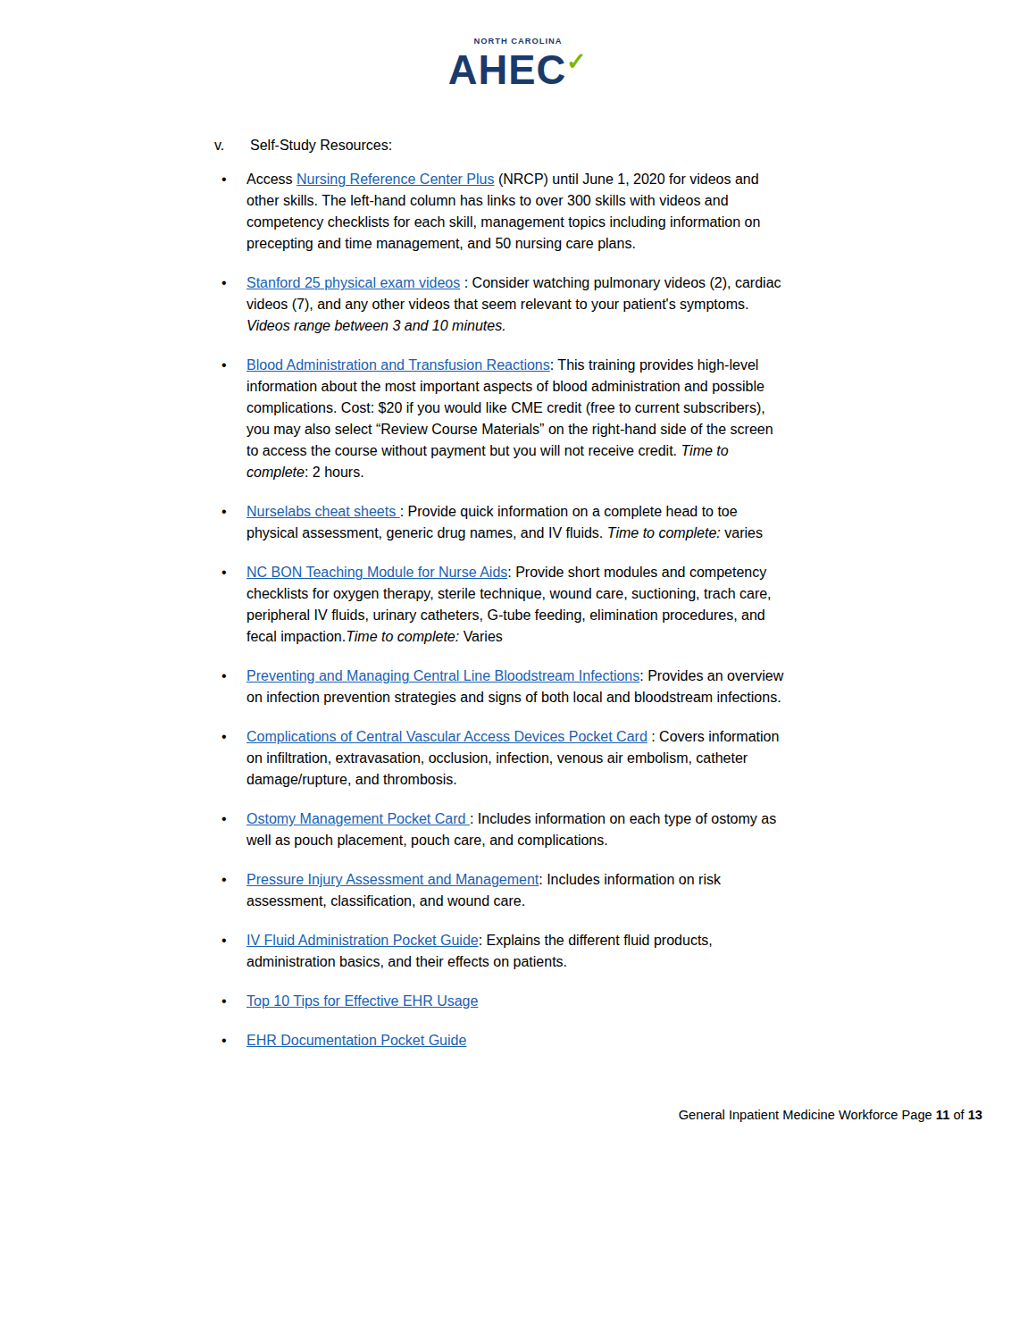NORTH CAROLINA
AHEC✓
v. Self-Study Resources:
Access Nursing Reference Center Plus (NRCP) until June 1, 2020 for videos and other skills. The left-hand column has links to over 300 skills with videos and competency checklists for each skill, management topics including information on precepting and time management, and 50 nursing care plans.
Stanford 25 physical exam videos : Consider watching pulmonary videos (2), cardiac videos (7), and any other videos that seem relevant to your patient's symptoms. Videos range between 3 and 10 minutes.
Blood Administration and Transfusion Reactions: This training provides high-level information about the most important aspects of blood administration and possible complications. Cost: $20 if you would like CME credit (free to current subscribers), you may also select “Review Course Materials” on the right-hand side of the screen to access the course without payment but you will not receive credit. Time to complete: 2 hours.
Nurselabs cheat sheets : Provide quick information on a complete head to toe physical assessment, generic drug names, and IV fluids. Time to complete: varies
NC BON Teaching Module for Nurse Aids: Provide short modules and competency checklists for oxygen therapy, sterile technique, wound care, suctioning, trach care, peripheral IV fluids, urinary catheters, G-tube feeding, elimination procedures, and fecal impaction.Time to complete: Varies
Preventing and Managing Central Line Bloodstream Infections: Provides an overview on infection prevention strategies and signs of both local and bloodstream infections.
Complications of Central Vascular Access Devices Pocket Card : Covers information on infiltration, extravasation, occlusion, infection, venous air embolism, catheter damage/rupture, and thrombosis.
Ostomy Management Pocket Card : Includes information on each type of ostomy as well as pouch placement, pouch care, and complications.
Pressure Injury Assessment and Management: Includes information on risk assessment, classification, and wound care.
IV Fluid Administration Pocket Guide: Explains the different fluid products, administration basics, and their effects on patients.
Top 10 Tips for Effective EHR Usage
EHR Documentation Pocket Guide
General Inpatient Medicine Workforce Page 11 of 13